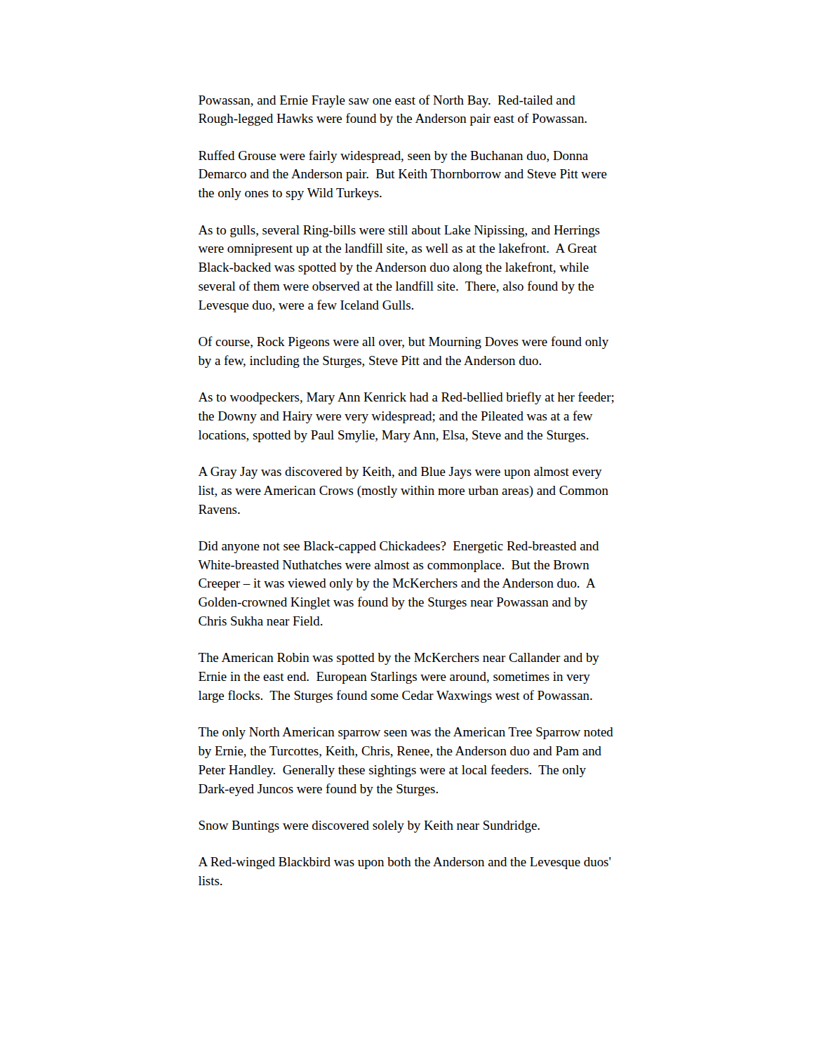Powassan, and Ernie Frayle saw one east of North Bay. Red-tailed and Rough-legged Hawks were found by the Anderson pair east of Powassan.
Ruffed Grouse were fairly widespread, seen by the Buchanan duo, Donna Demarco and the Anderson pair. But Keith Thornborrow and Steve Pitt were the only ones to spy Wild Turkeys.
As to gulls, several Ring-bills were still about Lake Nipissing, and Herrings were omnipresent up at the landfill site, as well as at the lakefront. A Great Black-backed was spotted by the Anderson duo along the lakefront, while several of them were observed at the landfill site. There, also found by the Levesque duo, were a few Iceland Gulls.
Of course, Rock Pigeons were all over, but Mourning Doves were found only by a few, including the Sturges, Steve Pitt and the Anderson duo.
As to woodpeckers, Mary Ann Kenrick had a Red-bellied briefly at her feeder; the Downy and Hairy were very widespread; and the Pileated was at a few locations, spotted by Paul Smylie, Mary Ann, Elsa, Steve and the Sturges.
A Gray Jay was discovered by Keith, and Blue Jays were upon almost every list, as were American Crows (mostly within more urban areas) and Common Ravens.
Did anyone not see Black-capped Chickadees? Energetic Red-breasted and White-breasted Nuthatches were almost as commonplace. But the Brown Creeper – it was viewed only by the McKerchers and the Anderson duo. A Golden-crowned Kinglet was found by the Sturges near Powassan and by Chris Sukha near Field.
The American Robin was spotted by the McKerchers near Callander and by Ernie in the east end. European Starlings were around, sometimes in very large flocks. The Sturges found some Cedar Waxwings west of Powassan.
The only North American sparrow seen was the American Tree Sparrow noted by Ernie, the Turcottes, Keith, Chris, Renee, the Anderson duo and Pam and Peter Handley. Generally these sightings were at local feeders. The only Dark-eyed Juncos were found by the Sturges.
Snow Buntings were discovered solely by Keith near Sundridge.
A Red-winged Blackbird was upon both the Anderson and the Levesque duos' lists.